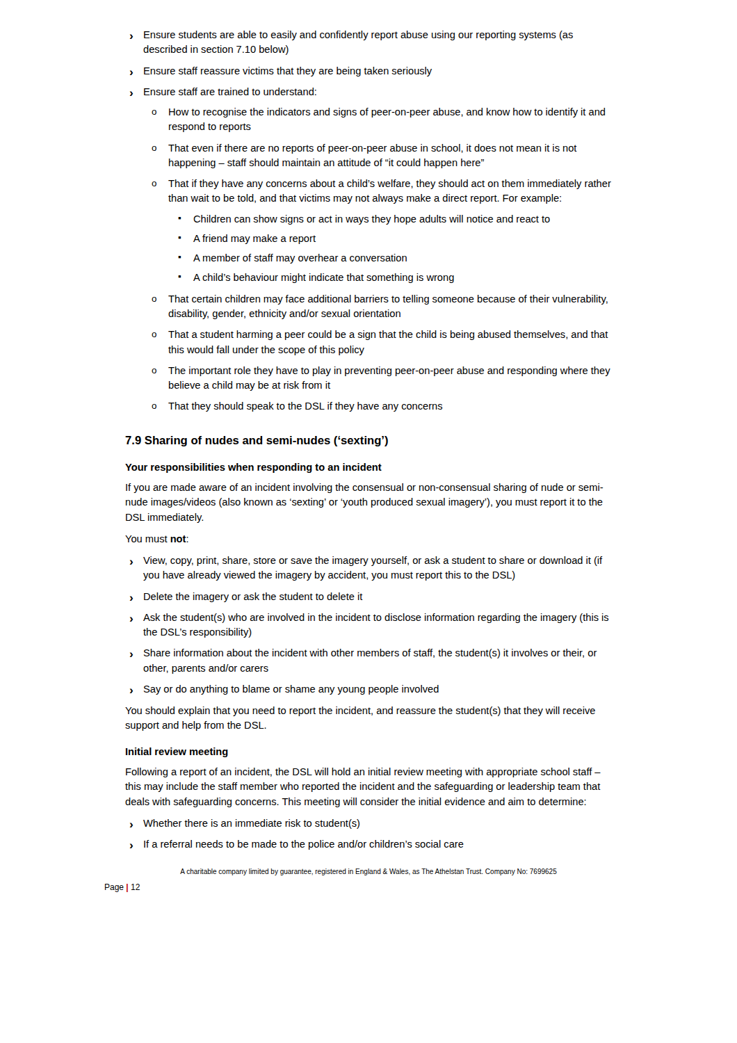Ensure students are able to easily and confidently report abuse using our reporting systems (as described in section 7.10 below)
Ensure staff reassure victims that they are being taken seriously
Ensure staff are trained to understand:
How to recognise the indicators and signs of peer-on-peer abuse, and know how to identify it and respond to reports
That even if there are no reports of peer-on-peer abuse in school, it does not mean it is not happening – staff should maintain an attitude of “it could happen here”
That if they have any concerns about a child’s welfare, they should act on them immediately rather than wait to be told, and that victims may not always make a direct report. For example:
Children can show signs or act in ways they hope adults will notice and react to
A friend may make a report
A member of staff may overhear a conversation
A child’s behaviour might indicate that something is wrong
That certain children may face additional barriers to telling someone because of their vulnerability, disability, gender, ethnicity and/or sexual orientation
That a student harming a peer could be a sign that the child is being abused themselves, and that this would fall under the scope of this policy
The important role they have to play in preventing peer-on-peer abuse and responding where they believe a child may be at risk from it
That they should speak to the DSL if they have any concerns
7.9 Sharing of nudes and semi-nudes (‘sexting’)
Your responsibilities when responding to an incident
If you are made aware of an incident involving the consensual or non-consensual sharing of nude or semi-nude images/videos (also known as ‘sexting’ or ‘youth produced sexual imagery’), you must report it to the DSL immediately.
You must not:
View, copy, print, share, store or save the imagery yourself, or ask a student to share or download it (if you have already viewed the imagery by accident, you must report this to the DSL)
Delete the imagery or ask the student to delete it
Ask the student(s) who are involved in the incident to disclose information regarding the imagery (this is the DSL’s responsibility)
Share information about the incident with other members of staff, the student(s) it involves or their, or other, parents and/or carers
Say or do anything to blame or shame any young people involved
You should explain that you need to report the incident, and reassure the student(s) that they will receive support and help from the DSL.
Initial review meeting
Following a report of an incident, the DSL will hold an initial review meeting with appropriate school staff – this may include the staff member who reported the incident and the safeguarding or leadership team that deals with safeguarding concerns. This meeting will consider the initial evidence and aim to determine:
Whether there is an immediate risk to student(s)
If a referral needs to be made to the police and/or children’s social care
A charitable company limited by guarantee, registered in England & Wales, as The Athelstan Trust. Company No: 7699625
Page | 12